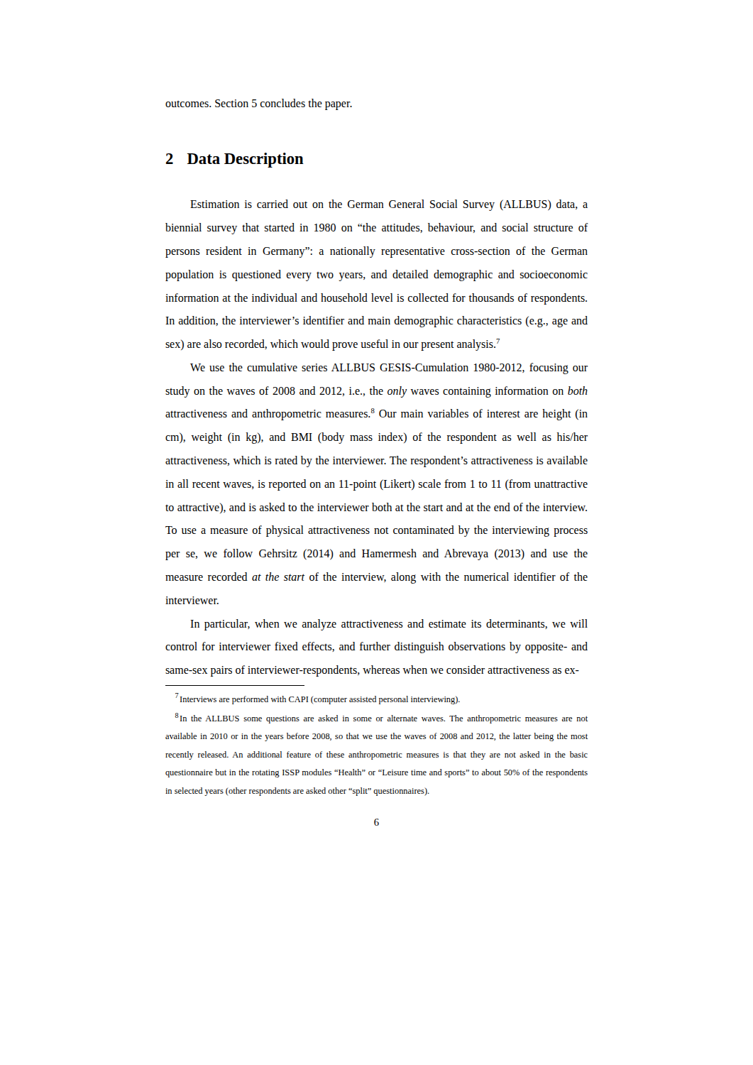outcomes. Section 5 concludes the paper.
2 Data Description
Estimation is carried out on the German General Social Survey (ALLBUS) data, a biennial survey that started in 1980 on “the attitudes, behaviour, and social structure of persons resident in Germany”: a nationally representative cross-section of the German population is questioned every two years, and detailed demographic and socioeconomic information at the individual and household level is collected for thousands of respondents. In addition, the interviewer’s identifier and main demographic characteristics (e.g., age and sex) are also recorded, which would prove useful in our present analysis.7
We use the cumulative series ALLBUS GESIS-Cumulation 1980-2012, focusing our study on the waves of 2008 and 2012, i.e., the only waves containing information on both attractiveness and anthropometric measures.8 Our main variables of interest are height (in cm), weight (in kg), and BMI (body mass index) of the respondent as well as his/her attractiveness, which is rated by the interviewer. The respondent’s attractiveness is available in all recent waves, is reported on an 11-point (Likert) scale from 1 to 11 (from unattractive to attractive), and is asked to the interviewer both at the start and at the end of the interview. To use a measure of physical attractiveness not contaminated by the interviewing process per se, we follow Gehrsitz (2014) and Hamermesh and Abrevaya (2013) and use the measure recorded at the start of the interview, along with the numerical identifier of the interviewer.
In particular, when we analyze attractiveness and estimate its determinants, we will control for interviewer fixed effects, and further distinguish observations by opposite- and same-sex pairs of interviewer-respondents, whereas when we consider attractiveness as ex-
7Interviews are performed with CAPI (computer assisted personal interviewing).
8In the ALLBUS some questions are asked in some or alternate waves. The anthropometric measures are not available in 2010 or in the years before 2008, so that we use the waves of 2008 and 2012, the latter being the most recently released. An additional feature of these anthropometric measures is that they are not asked in the basic questionnaire but in the rotating ISSP modules “Health” or “Leisure time and sports” to about 50% of the respondents in selected years (other respondents are asked other “split” questionnaires).
6